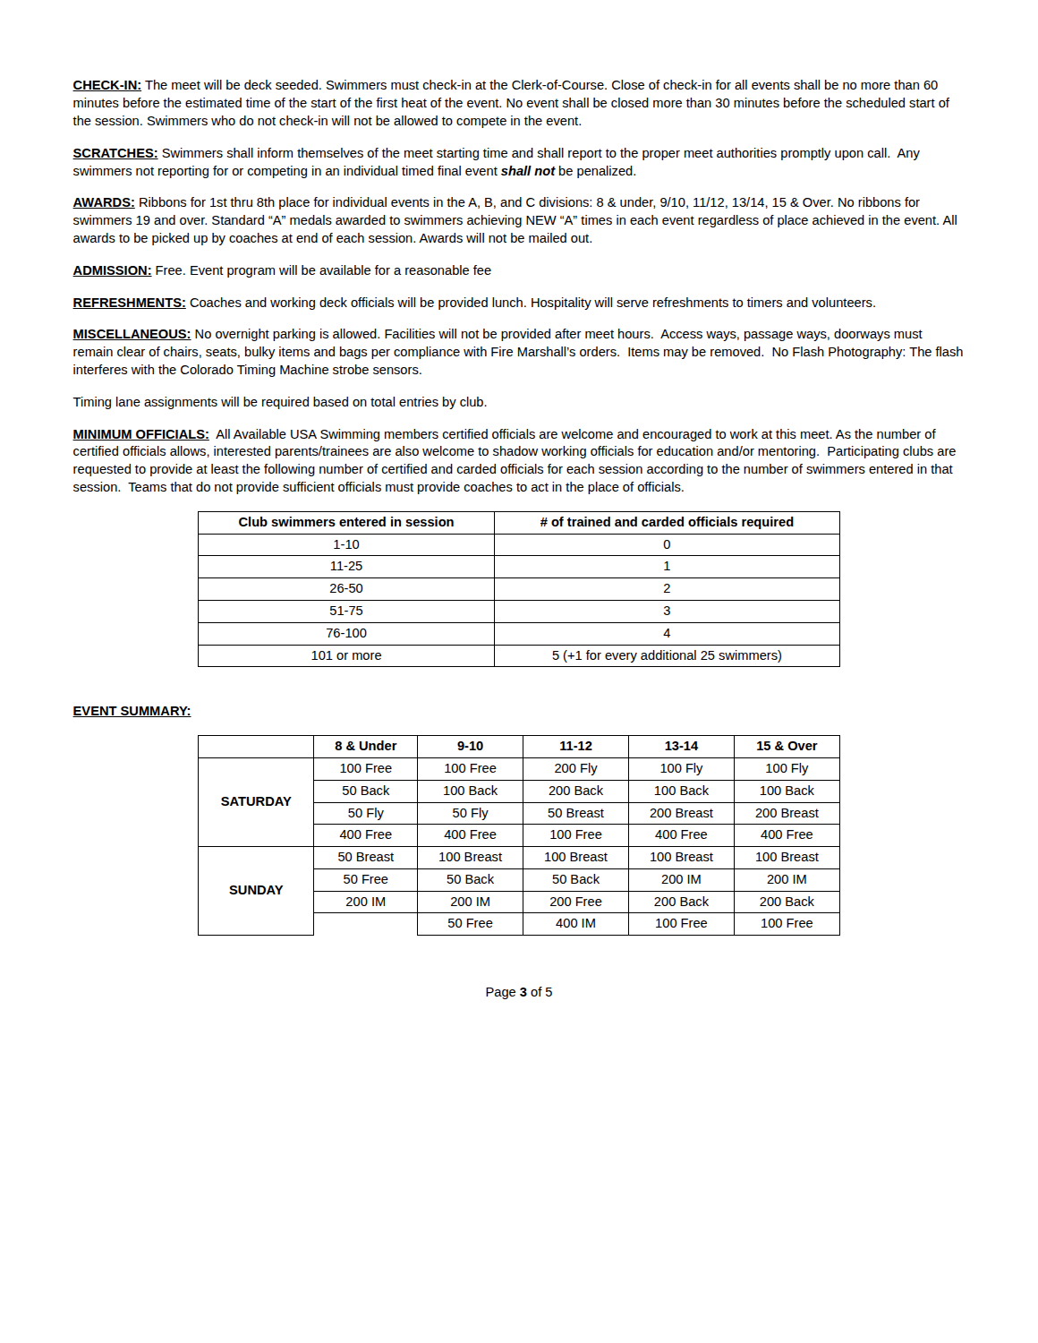CHECK-IN: The meet will be deck seeded. Swimmers must check-in at the Clerk-of-Course. Close of check-in for all events shall be no more than 60 minutes before the estimated time of the start of the first heat of the event. No event shall be closed more than 30 minutes before the scheduled start of the session. Swimmers who do not check-in will not be allowed to compete in the event.
SCRATCHES: Swimmers shall inform themselves of the meet starting time and shall report to the proper meet authorities promptly upon call. Any swimmers not reporting for or competing in an individual timed final event shall not be penalized.
AWARDS: Ribbons for 1st thru 8th place for individual events in the A, B, and C divisions: 8 & under, 9/10, 11/12, 13/14, 15 & Over. No ribbons for swimmers 19 and over. Standard “A” medals awarded to swimmers achieving NEW “A” times in each event regardless of place achieved in the event. All awards to be picked up by coaches at end of each session. Awards will not be mailed out.
ADMISSION: Free. Event program will be available for a reasonable fee
REFRESHMENTS: Coaches and working deck officials will be provided lunch. Hospitality will serve refreshments to timers and volunteers.
MISCELLANEOUS: No overnight parking is allowed. Facilities will not be provided after meet hours. Access ways, passage ways, doorways must remain clear of chairs, seats, bulky items and bags per compliance with Fire Marshall’s orders. Items may be removed. No Flash Photography: The flash interferes with the Colorado Timing Machine strobe sensors.
Timing lane assignments will be required based on total entries by club.
MINIMUM OFFICIALS: All Available USA Swimming members certified officials are welcome and encouraged to work at this meet. As the number of certified officials allows, interested parents/trainees are also welcome to shadow working officials for education and/or mentoring. Participating clubs are requested to provide at least the following number of certified and carded officials for each session according to the number of swimmers entered in that session. Teams that do not provide sufficient officials must provide coaches to act in the place of officials.
| Club swimmers entered in session | # of trained and carded officials required |
| --- | --- |
| 1-10 | 0 |
| 11-25 | 1 |
| 26-50 | 2 |
| 51-75 | 3 |
| 76-100 | 4 |
| 101 or more | 5 (+1 for every additional 25 swimmers) |
EVENT SUMMARY:
| | 8 & Under | 9-10 | 11-12 | 13-14 | 15 & Over |
| --- | --- | --- | --- | --- | --- |
| SATURDAY | 100 Free | 100 Free | 200 Fly | 100 Fly | 100 Fly |
| 50 Back | 100 Back | 200 Back | 100 Back | 100 Back |
| 50 Fly | 50 Fly | 50 Breast | 200 Breast | 200 Breast |
| 400 Free | 400 Free | 100 Free | 400 Free | 400 Free |
| SUNDAY | 50 Breast | 100 Breast | 100 Breast | 100 Breast | 100 Breast |
| 50 Free | 50 Back | 50 Back | 200 IM | 200 IM |
| 200 IM | 200 IM | 200 Free | 200 Back | 200 Back |
| | 50 Free | 400 IM | 100 Free | 100 Free |
Page 3 of 5